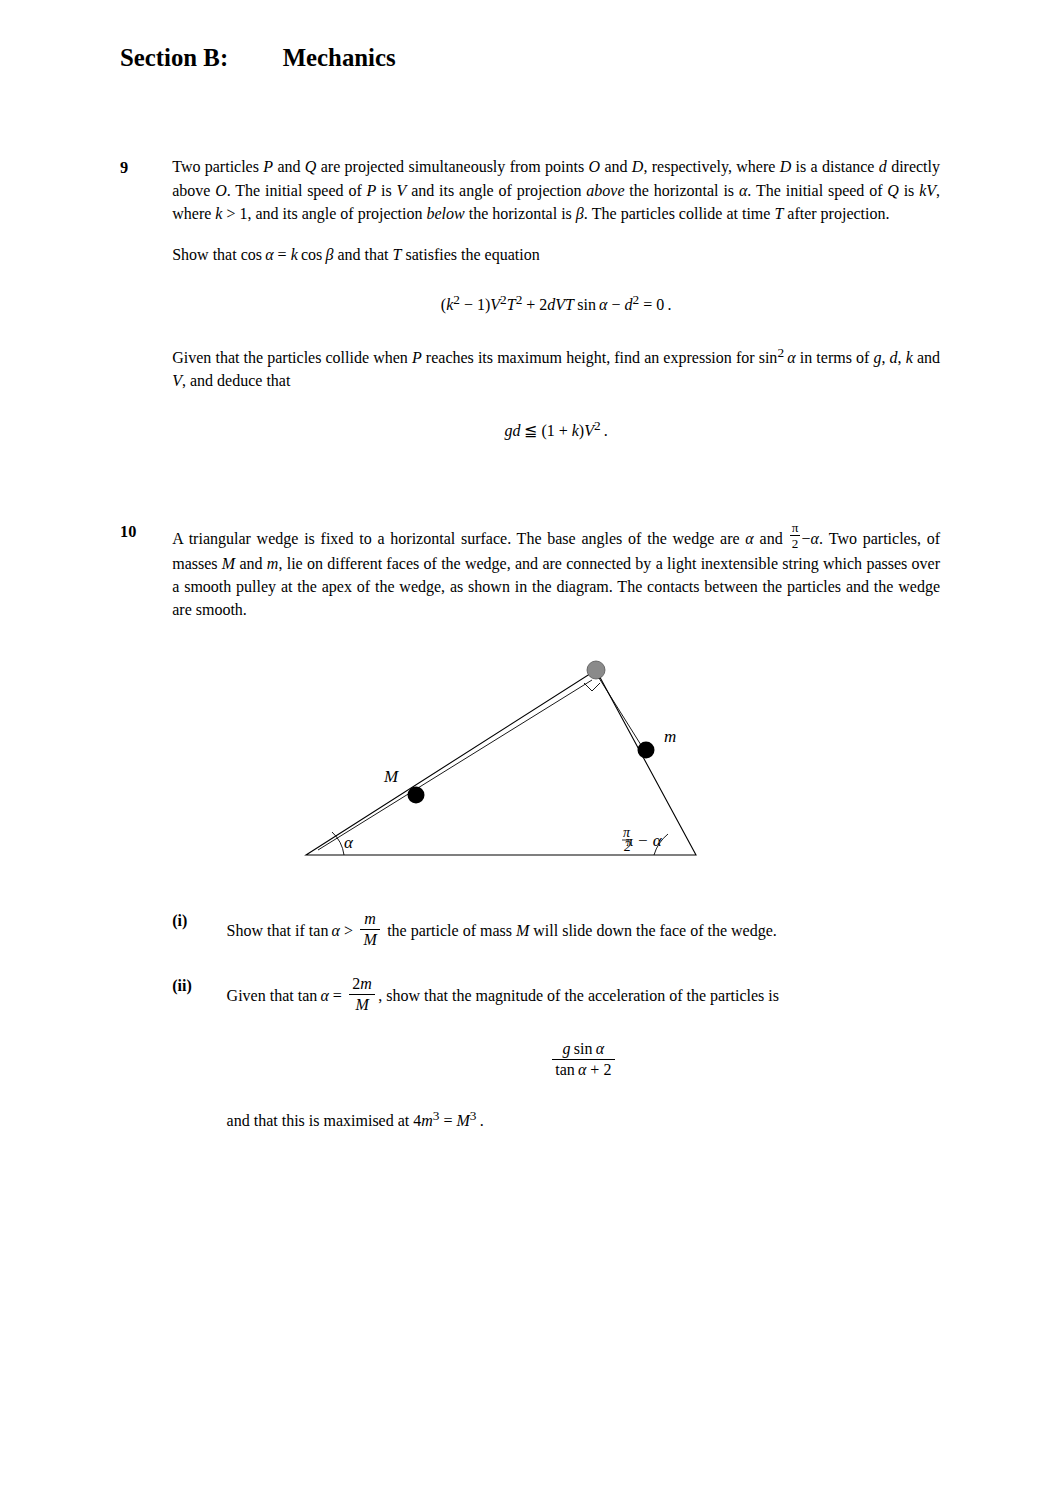Section B: Mechanics
9
Two particles P and Q are projected simultaneously from points O and D, respectively, where D is a distance d directly above O. The initial speed of P is V and its angle of projection above the horizontal is α. The initial speed of Q is kV, where k > 1, and its angle of projection below the horizontal is β. The particles collide at time T after projection.
Show that cos α = k cos β and that T satisfies the equation
(k2 − 1)V2T2 + 2dVT sin α − d2 = 0 .
Given that the particles collide when P reaches its maximum height, find an expression for sin2 α in terms of g, d, k and V, and deduce that
gd ≦ (1 + k)V2 .
10
A triangular wedge is fixed to a horizontal surface. The base angles of the wedge are α and π 2−α. Two particles, of masses M and m, lie on different faces of the wedge, and are connected by a light inextensible string which passes over a smooth pulley at the apex of the wedge, as shown in the diagram. The contacts between the particles and the wedge are smooth.
m M α π π 2 − α
(i)
Show that if tan α > mM the particle of mass M will slide down the face of the wedge.
(ii)
Given that tan α = 2m M, show that the magnitude of the acceleration of the particles is
g sin α tan α + 2
and that this is maximised at 4m3 = M3 .